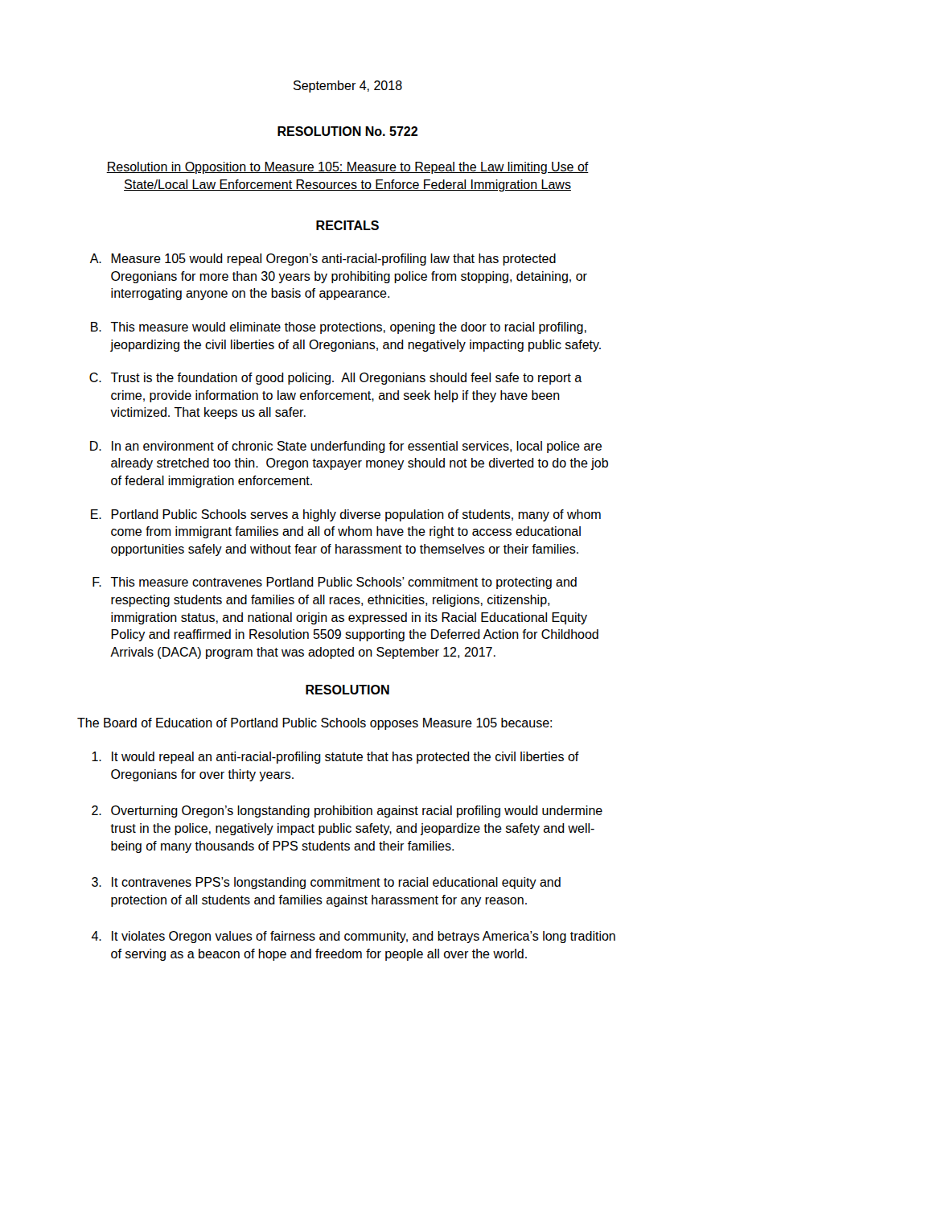September 4, 2018
RESOLUTION No. 5722
Resolution in Opposition to Measure 105: Measure to Repeal the Law limiting Use of State/Local Law Enforcement Resources to Enforce Federal Immigration Laws
RECITALS
Measure 105 would repeal Oregon’s anti-racial-profiling law that has protected Oregonians for more than 30 years by prohibiting police from stopping, detaining, or interrogating anyone on the basis of appearance.
This measure would eliminate those protections, opening the door to racial profiling, jeopardizing the civil liberties of all Oregonians, and negatively impacting public safety.
Trust is the foundation of good policing. All Oregonians should feel safe to report a crime, provide information to law enforcement, and seek help if they have been victimized. That keeps us all safer.
In an environment of chronic State underfunding for essential services, local police are already stretched too thin. Oregon taxpayer money should not be diverted to do the job of federal immigration enforcement.
Portland Public Schools serves a highly diverse population of students, many of whom come from immigrant families and all of whom have the right to access educational opportunities safely and without fear of harassment to themselves or their families.
This measure contravenes Portland Public Schools’ commitment to protecting and respecting students and families of all races, ethnicities, religions, citizenship, immigration status, and national origin as expressed in its Racial Educational Equity Policy and reaffirmed in Resolution 5509 supporting the Deferred Action for Childhood Arrivals (DACA) program that was adopted on September 12, 2017.
RESOLUTION
The Board of Education of Portland Public Schools opposes Measure 105 because:
It would repeal an anti-racial-profiling statute that has protected the civil liberties of Oregonians for over thirty years.
Overturning Oregon’s longstanding prohibition against racial profiling would undermine trust in the police, negatively impact public safety, and jeopardize the safety and well-being of many thousands of PPS students and their families.
It contravenes PPS’s longstanding commitment to racial educational equity and protection of all students and families against harassment for any reason.
It violates Oregon values of fairness and community, and betrays America’s long tradition of serving as a beacon of hope and freedom for people all over the world.